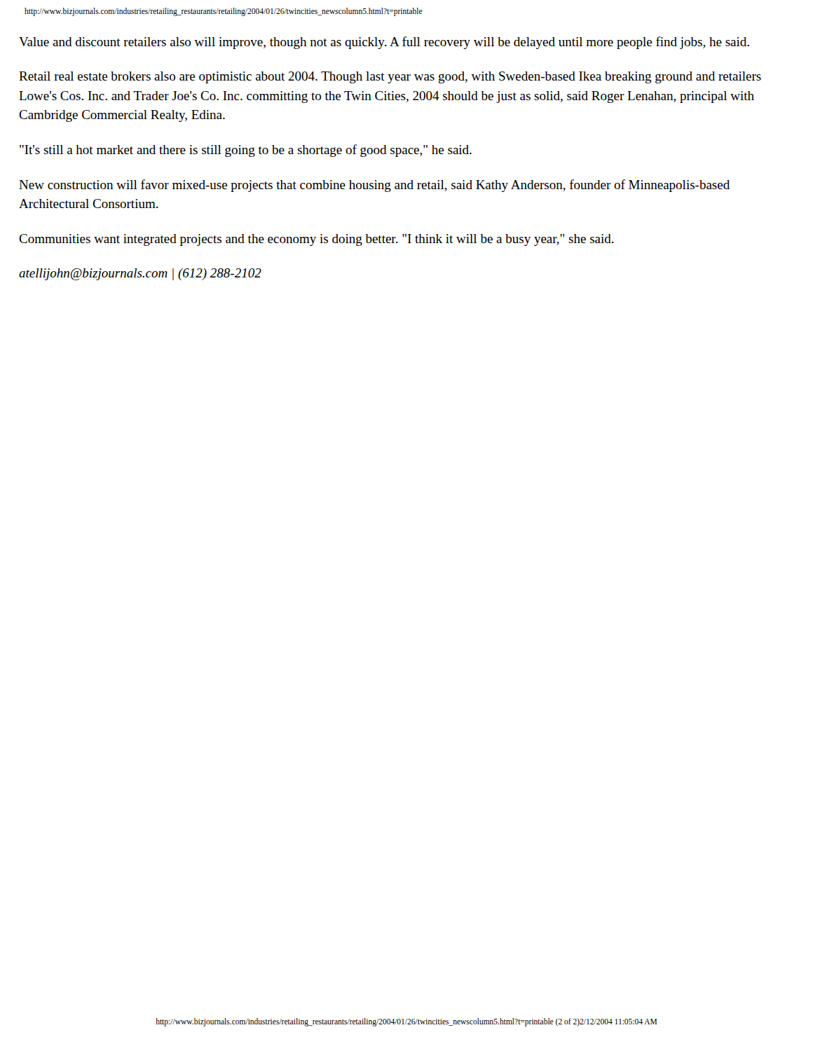http://www.bizjournals.com/industries/retailing_restaurants/retailing/2004/01/26/twincities_newscolumn5.html?t=printable
Value and discount retailers also will improve, though not as quickly. A full recovery will be delayed until more people find jobs, he said.
Retail real estate brokers also are optimistic about 2004. Though last year was good, with Sweden-based Ikea breaking ground and retailers Lowe's Cos. Inc. and Trader Joe's Co. Inc. committing to the Twin Cities, 2004 should be just as solid, said Roger Lenahan, principal with Cambridge Commercial Realty, Edina.
"It's still a hot market and there is still going to be a shortage of good space," he said.
New construction will favor mixed-use projects that combine housing and retail, said Kathy Anderson, founder of Minneapolis-based Architectural Consortium.
Communities want integrated projects and the economy is doing better. "I think it will be a busy year," she said.
atellijohn@bizjournals.com | (612) 288-2102
http://www.bizjournals.com/industries/retailing_restaurants/retailing/2004/01/26/twincities_newscolumn5.html?t=printable (2 of 2)2/12/2004 11:05:04 AM